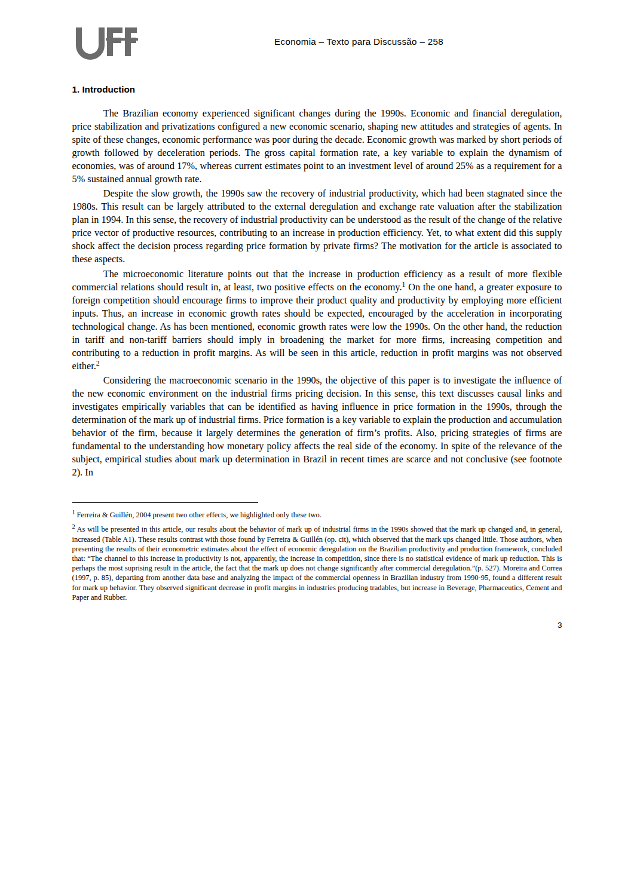Economia – Texto para Discussão – 258
1. Introduction
The Brazilian economy experienced significant changes during the 1990s. Economic and financial deregulation, price stabilization and privatizations configured a new economic scenario, shaping new attitudes and strategies of agents. In spite of these changes, economic performance was poor during the decade. Economic growth was marked by short periods of growth followed by deceleration periods. The gross capital formation rate, a key variable to explain the dynamism of economies, was of around 17%, whereas current estimates point to an investment level of around 25% as a requirement for a 5% sustained annual growth rate.
Despite the slow growth, the 1990s saw the recovery of industrial productivity, which had been stagnated since the 1980s. This result can be largely attributed to the external deregulation and exchange rate valuation after the stabilization plan in 1994. In this sense, the recovery of industrial productivity can be understood as the result of the change of the relative price vector of productive resources, contributing to an increase in production efficiency. Yet, to what extent did this supply shock affect the decision process regarding price formation by private firms? The motivation for the article is associated to these aspects.
The microeconomic literature points out that the increase in production efficiency as a result of more flexible commercial relations should result in, at least, two positive effects on the economy.1 On the one hand, a greater exposure to foreign competition should encourage firms to improve their product quality and productivity by employing more efficient inputs. Thus, an increase in economic growth rates should be expected, encouraged by the acceleration in incorporating technological change. As has been mentioned, economic growth rates were low the 1990s. On the other hand, the reduction in tariff and non-tariff barriers should imply in broadening the market for more firms, increasing competition and contributing to a reduction in profit margins. As will be seen in this article, reduction in profit margins was not observed either.2
Considering the macroeconomic scenario in the 1990s, the objective of this paper is to investigate the influence of the new economic environment on the industrial firms pricing decision. In this sense, this text discusses causal links and investigates empirically variables that can be identified as having influence in price formation in the 1990s, through the determination of the mark up of industrial firms. Price formation is a key variable to explain the production and accumulation behavior of the firm, because it largely determines the generation of firm’s profits. Also, pricing strategies of firms are fundamental to the understanding how monetary policy affects the real side of the economy. In spite of the relevance of the subject, empirical studies about mark up determination in Brazil in recent times are scarce and not conclusive (see footnote 2). In
1 Ferreira & Guillén, 2004 present two other effects, we highlighted only these two.
2 As will be presented in this article, our results about the behavior of mark up of industrial firms in the 1990s showed that the mark up changed and, in general, increased (Table A1). These results contrast with those found by Ferreira & Guillén (op. cit), which observed that the mark ups changed little. Those authors, when presenting the results of their econometric estimates about the effect of economic deregulation on the Brazilian productivity and production framework, concluded that: “The channel to this increase in productivity is not, apparently, the increase in competition, since there is no statistical evidence of mark up reduction. This is perhaps the most suprising result in the article, the fact that the mark up does not change significantly after commercial deregulation.”(p. 527). Moreira and Correa (1997, p. 85), departing from another data base and analyzing the impact of the commercial openness in Brazilian industry from 1990-95, found a different result for mark up behavior. They observed significant decrease in profit margins in industries producing tradables, but increase in Beverage, Pharmaceutics, Cement and Paper and Rubber.
3